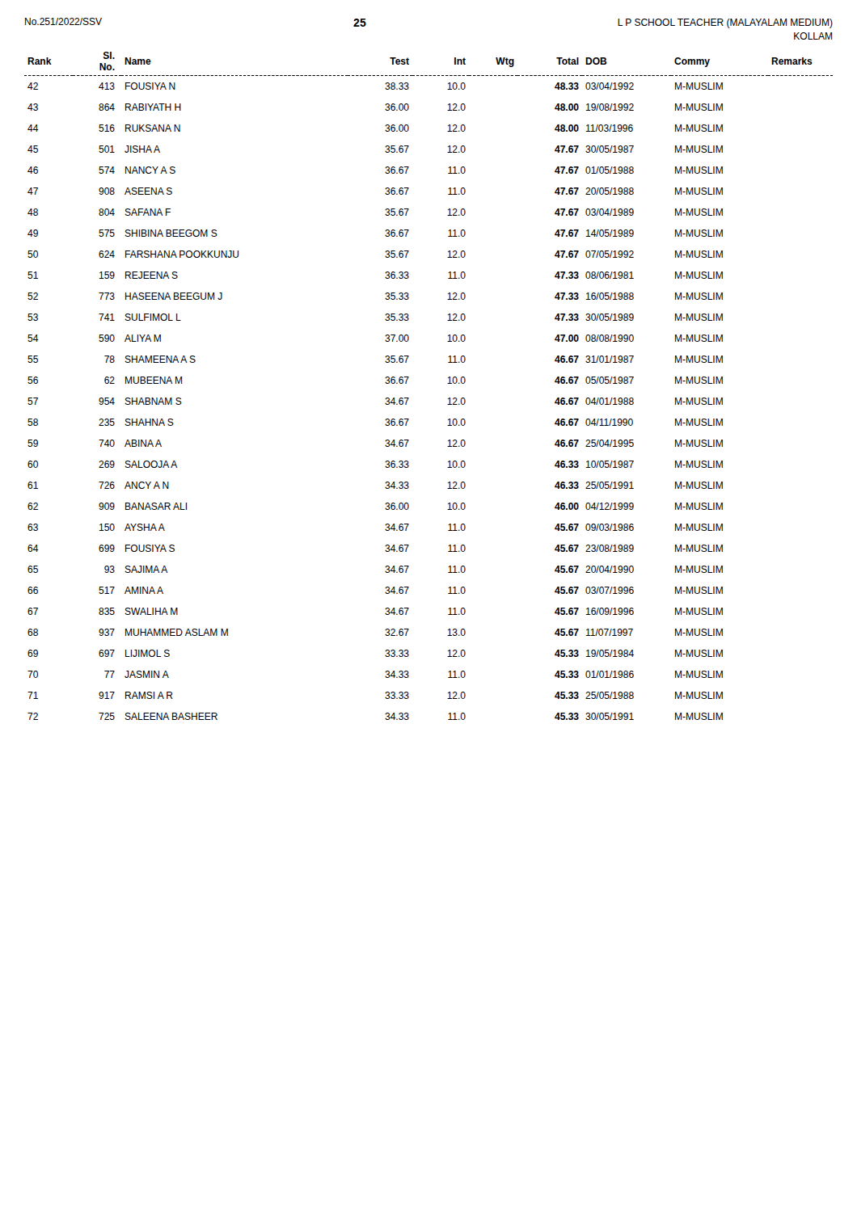No.251/2022/SSV
25
L P SCHOOL TEACHER (MALAYALAM MEDIUM)
KOLLAM
| Rank | Sl. No. | Name | Test | Int | Wtg | Total | DOB | Commy | Remarks |
| --- | --- | --- | --- | --- | --- | --- | --- | --- | --- |
| 42 | 413 | FOUSIYA N | 38.33 | 10.0 | | 48.33 | 03/04/1992 | M-MUSLIM | |
| 43 | 864 | RABIYATH H | 36.00 | 12.0 | | 48.00 | 19/08/1992 | M-MUSLIM | |
| 44 | 516 | RUKSANA N | 36.00 | 12.0 | | 48.00 | 11/03/1996 | M-MUSLIM | |
| 45 | 501 | JISHA A | 35.67 | 12.0 | | 47.67 | 30/05/1987 | M-MUSLIM | |
| 46 | 574 | NANCY A S | 36.67 | 11.0 | | 47.67 | 01/05/1988 | M-MUSLIM | |
| 47 | 908 | ASEENA S | 36.67 | 11.0 | | 47.67 | 20/05/1988 | M-MUSLIM | |
| 48 | 804 | SAFANA F | 35.67 | 12.0 | | 47.67 | 03/04/1989 | M-MUSLIM | |
| 49 | 575 | SHIBINA BEEGOM S | 36.67 | 11.0 | | 47.67 | 14/05/1989 | M-MUSLIM | |
| 50 | 624 | FARSHANA POOKKUNJU | 35.67 | 12.0 | | 47.67 | 07/05/1992 | M-MUSLIM | |
| 51 | 159 | REJEENA S | 36.33 | 11.0 | | 47.33 | 08/06/1981 | M-MUSLIM | |
| 52 | 773 | HASEENA BEEGUM J | 35.33 | 12.0 | | 47.33 | 16/05/1988 | M-MUSLIM | |
| 53 | 741 | SULFIMOL L | 35.33 | 12.0 | | 47.33 | 30/05/1989 | M-MUSLIM | |
| 54 | 590 | ALIYA M | 37.00 | 10.0 | | 47.00 | 08/08/1990 | M-MUSLIM | |
| 55 | 78 | SHAMEENA A S | 35.67 | 11.0 | | 46.67 | 31/01/1987 | M-MUSLIM | |
| 56 | 62 | MUBEENA M | 36.67 | 10.0 | | 46.67 | 05/05/1987 | M-MUSLIM | |
| 57 | 954 | SHABNAM S | 34.67 | 12.0 | | 46.67 | 04/01/1988 | M-MUSLIM | |
| 58 | 235 | SHAHNA S | 36.67 | 10.0 | | 46.67 | 04/11/1990 | M-MUSLIM | |
| 59 | 740 | ABINA A | 34.67 | 12.0 | | 46.67 | 25/04/1995 | M-MUSLIM | |
| 60 | 269 | SALOOJA A | 36.33 | 10.0 | | 46.33 | 10/05/1987 | M-MUSLIM | |
| 61 | 726 | ANCY A N | 34.33 | 12.0 | | 46.33 | 25/05/1991 | M-MUSLIM | |
| 62 | 909 | BANASAR ALI | 36.00 | 10.0 | | 46.00 | 04/12/1999 | M-MUSLIM | |
| 63 | 150 | AYSHA A | 34.67 | 11.0 | | 45.67 | 09/03/1986 | M-MUSLIM | |
| 64 | 699 | FOUSIYA S | 34.67 | 11.0 | | 45.67 | 23/08/1989 | M-MUSLIM | |
| 65 | 93 | SAJIMA A | 34.67 | 11.0 | | 45.67 | 20/04/1990 | M-MUSLIM | |
| 66 | 517 | AMINA A | 34.67 | 11.0 | | 45.67 | 03/07/1996 | M-MUSLIM | |
| 67 | 835 | SWALIHA M | 34.67 | 11.0 | | 45.67 | 16/09/1996 | M-MUSLIM | |
| 68 | 937 | MUHAMMED ASLAM M | 32.67 | 13.0 | | 45.67 | 11/07/1997 | M-MUSLIM | |
| 69 | 697 | LIJIMOL S | 33.33 | 12.0 | | 45.33 | 19/05/1984 | M-MUSLIM | |
| 70 | 77 | JASMIN A | 34.33 | 11.0 | | 45.33 | 01/01/1986 | M-MUSLIM | |
| 71 | 917 | RAMSI A R | 33.33 | 12.0 | | 45.33 | 25/05/1988 | M-MUSLIM | |
| 72 | 725 | SALEENA BASHEER | 34.33 | 11.0 | | 45.33 | 30/05/1991 | M-MUSLIM | |